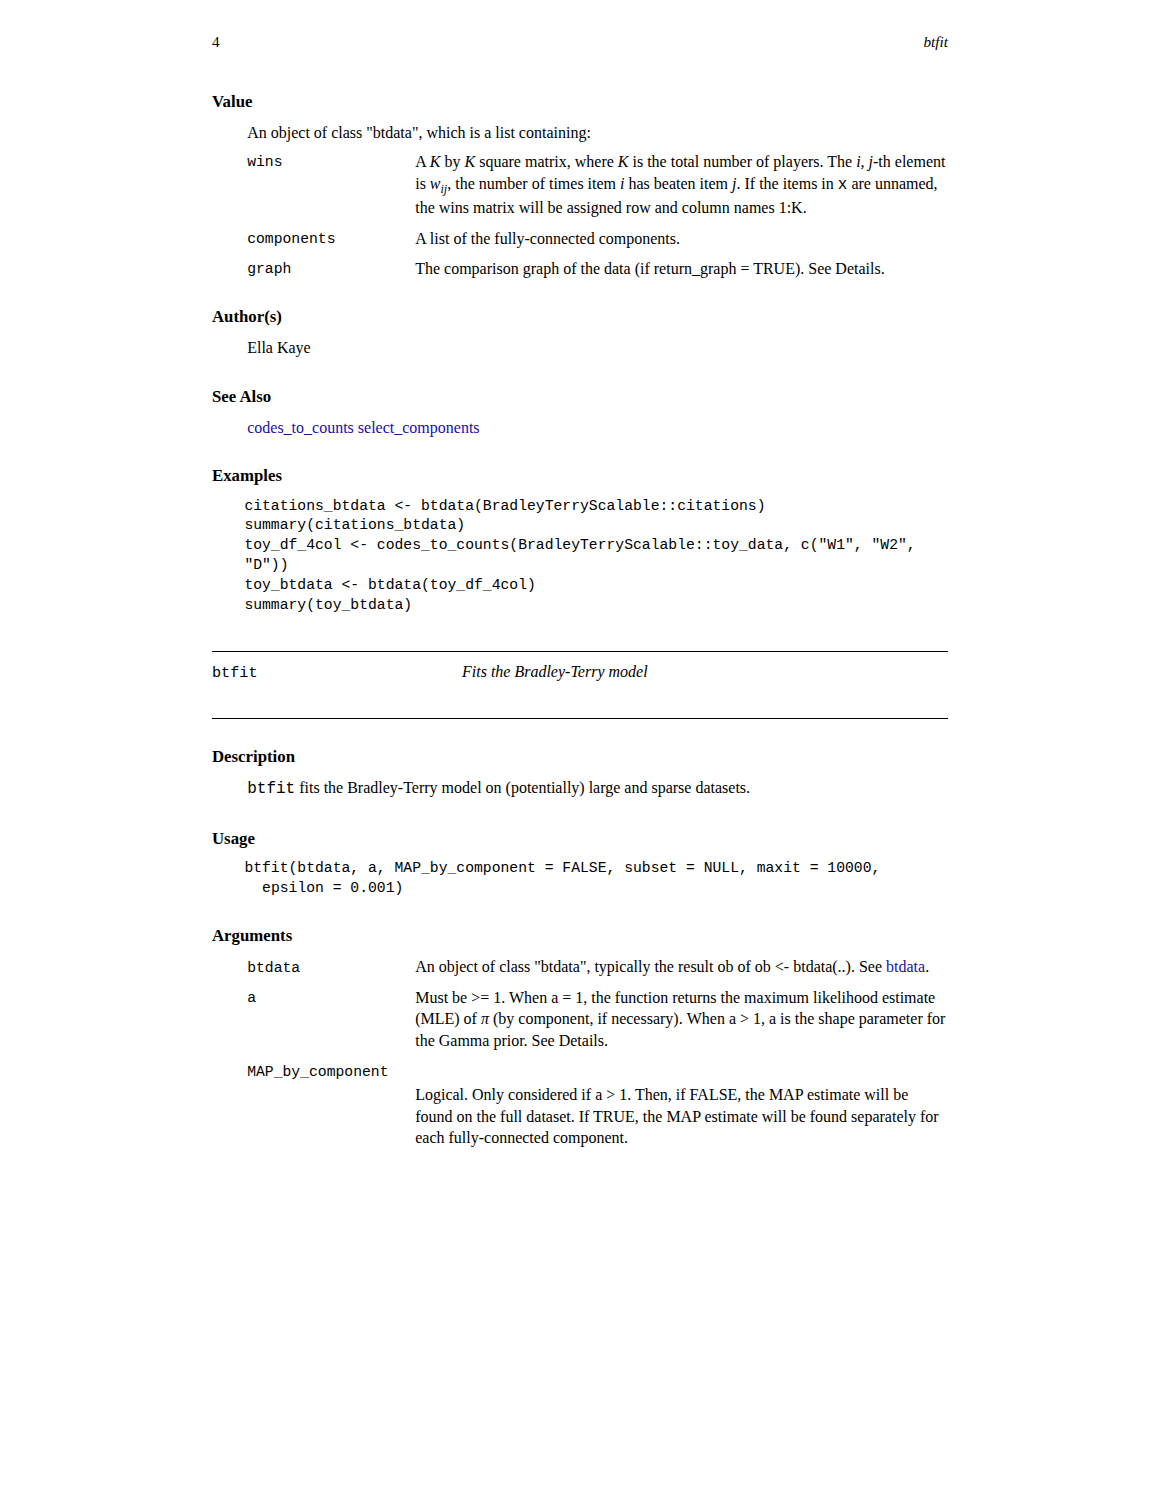4 btfit
Value
An object of class "btdata", which is a list containing:
wins
A K by K square matrix, where K is the total number of players. The i, j-th element is wij, the number of times item i has beaten item j. If the items in x are unnamed, the wins matrix will be assigned row and column names 1:K.
components
A list of the fully-connected components.
graph
The comparison graph of the data (if return_graph = TRUE). See Details.
Author(s)
Ella Kaye
See Also
codes_to_counts select_components
Examples
citations_btdata <- btdata(BradleyTerryScalable::citations)
summary(citations_btdata)
toy_df_4col <- codes_to_counts(BradleyTerryScalable::toy_data, c("W1", "W2", "D"))
toy_btdata <- btdata(toy_df_4col)
summary(toy_btdata)
btfit Fits the Bradley-Terry model
Description
btfit fits the Bradley-Terry model on (potentially) large and sparse datasets.
Usage
btfit(btdata, a, MAP_by_component = FALSE, subset = NULL, maxit = 10000,
  epsilon = 0.001)
Arguments
btdata
An object of class "btdata", typically the result ob of ob <- btdata(..). See btdata.
a
Must be >= 1. When a = 1, the function returns the maximum likelihood estimate (MLE) of π (by component, if necessary). When a > 1, a is the shape parameter for the Gamma prior. See Details.
MAP_by_component
Logical. Only considered if a > 1. Then, if FALSE, the MAP estimate will be found on the full dataset. If TRUE, the MAP estimate will be found separately for each fully-connected component.